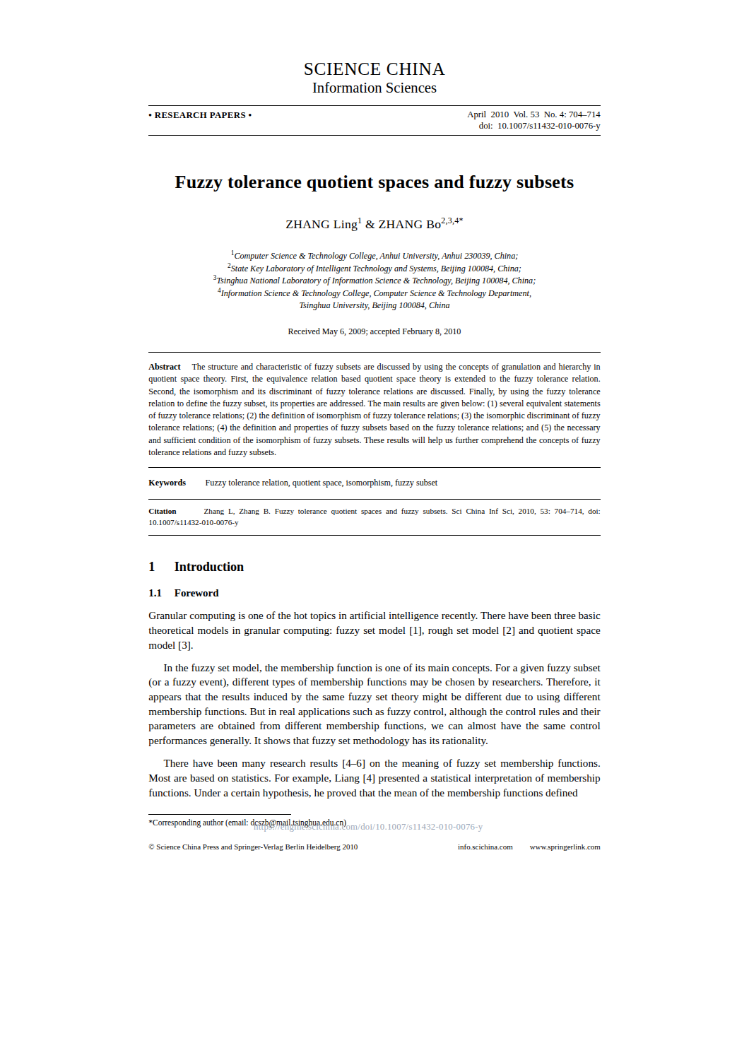SCIENCE CHINA
Information Sciences
• RESEARCH PAPERS •
April 2010 Vol. 53 No. 4: 704–714
doi: 10.1007/s11432-010-0076-y
Fuzzy tolerance quotient spaces and fuzzy subsets
ZHANG Ling1 & ZHANG Bo2,3,4*
1Computer Science & Technology College, Anhui University, Anhui 230039, China;
2State Key Laboratory of Intelligent Technology and Systems, Beijing 100084, China;
3Tsinghua National Laboratory of Information Science & Technology, Beijing 100084, China;
4Information Science & Technology College, Computer Science & Technology Department,
Tsinghua University, Beijing 100084, China
Received May 6, 2009; accepted February 8, 2010
Abstract The structure and characteristic of fuzzy subsets are discussed by using the concepts of granulation and hierarchy in quotient space theory. First, the equivalence relation based quotient space theory is extended to the fuzzy tolerance relation. Second, the isomorphism and its discriminant of fuzzy tolerance relations are discussed. Finally, by using the fuzzy tolerance relation to define the fuzzy subset, its properties are addressed. The main results are given below: (1) several equivalent statements of fuzzy tolerance relations; (2) the definition of isomorphism of fuzzy tolerance relations; (3) the isomorphic discriminant of fuzzy tolerance relations; (4) the definition and properties of fuzzy subsets based on the fuzzy tolerance relations; and (5) the necessary and sufficient condition of the isomorphism of fuzzy subsets. These results will help us further comprehend the concepts of fuzzy tolerance relations and fuzzy subsets.
Keywords Fuzzy tolerance relation, quotient space, isomorphism, fuzzy subset
Citation Zhang L, Zhang B. Fuzzy tolerance quotient spaces and fuzzy subsets. Sci China Inf Sci, 2010, 53: 704–714, doi: 10.1007/s11432-010-0076-y
1 Introduction
1.1 Foreword
Granular computing is one of the hot topics in artificial intelligence recently. There have been three basic theoretical models in granular computing: fuzzy set model [1], rough set model [2] and quotient space model [3].
In the fuzzy set model, the membership function is one of its main concepts. For a given fuzzy subset (or a fuzzy event), different types of membership functions may be chosen by researchers. Therefore, it appears that the results induced by the same fuzzy set theory might be different due to using different membership functions. But in real applications such as fuzzy control, although the control rules and their parameters are obtained from different membership functions, we can almost have the same control performances generally. It shows that fuzzy set methodology has its rationality.
There have been many research results [4–6] on the meaning of fuzzy set membership functions. Most are based on statistics. For example, Liang [4] presented a statistical interpretation of membership functions. Under a certain hypothesis, he proved that the mean of the membership functions defined
*Corresponding author (email: dcszb@mail.tsinghua.edu.cn)
© Science China Press and Springer-Verlag Berlin Heidelberg 2010
info.scichina.com www.springerlink.com
https://engine.scichina.com/doi/10.1007/s11432-010-0076-y